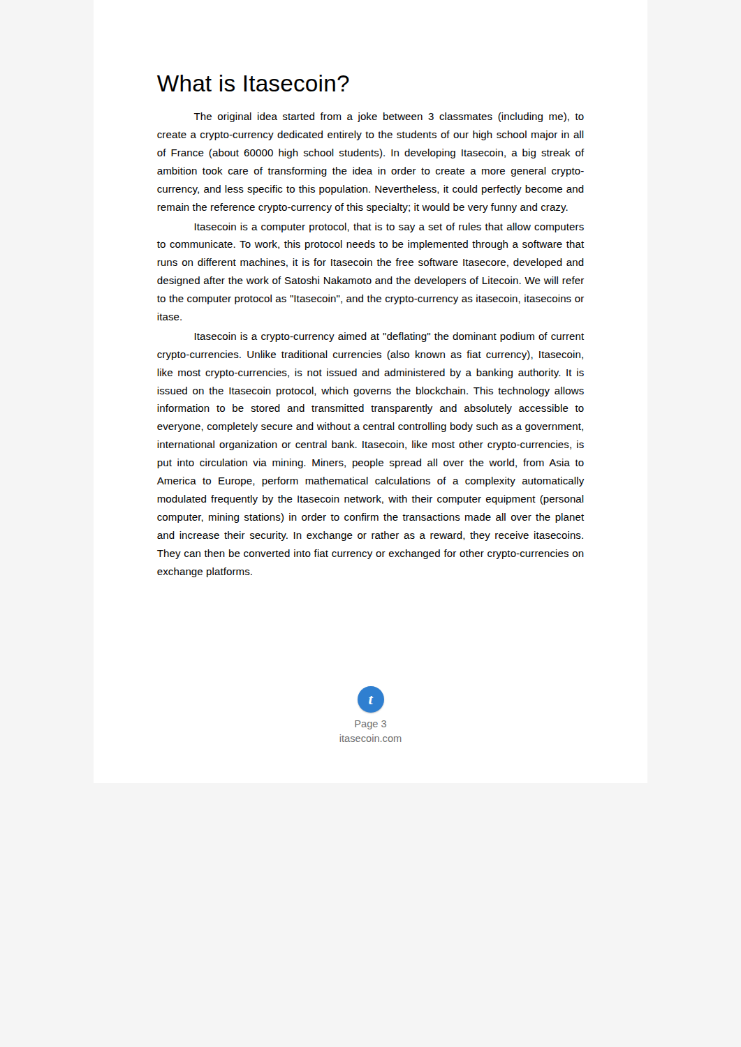What is Itasecoin?
The original idea started from a joke between 3 classmates (including me), to create a crypto-currency dedicated entirely to the students of our high school major in all of France (about 60000 high school students). In developing Itasecoin, a big streak of ambition took care of transforming the idea in order to create a more general crypto-currency, and less specific to this population. Nevertheless, it could perfectly become and remain the reference crypto-currency of this specialty; it would be very funny and crazy.
Itasecoin is a computer protocol, that is to say a set of rules that allow computers to communicate. To work, this protocol needs to be implemented through a software that runs on different machines, it is for Itasecoin the free software Itasecore, developed and designed after the work of Satoshi Nakamoto and the developers of Litecoin. We will refer to the computer protocol as "Itasecoin", and the crypto-currency as itasecoin, itasecoins or itase.
Itasecoin is a crypto-currency aimed at "deflating" the dominant podium of current crypto-currencies. Unlike traditional currencies (also known as fiat currency), Itasecoin, like most crypto-currencies, is not issued and administered by a banking authority. It is issued on the Itasecoin protocol, which governs the blockchain. This technology allows information to be stored and transmitted transparently and absolutely accessible to everyone, completely secure and without a central controlling body such as a government, international organization or central bank. Itasecoin, like most other crypto-currencies, is put into circulation via mining. Miners, people spread all over the world, from Asia to America to Europe, perform mathematical calculations of a complexity automatically modulated frequently by the Itasecoin network, with their computer equipment (personal computer, mining stations) in order to confirm the transactions made all over the planet and increase their security. In exchange or rather as a reward, they receive itasecoins. They can then be converted into fiat currency or exchanged for other crypto-currencies on exchange platforms.
t
Page 3
itasecoin.com